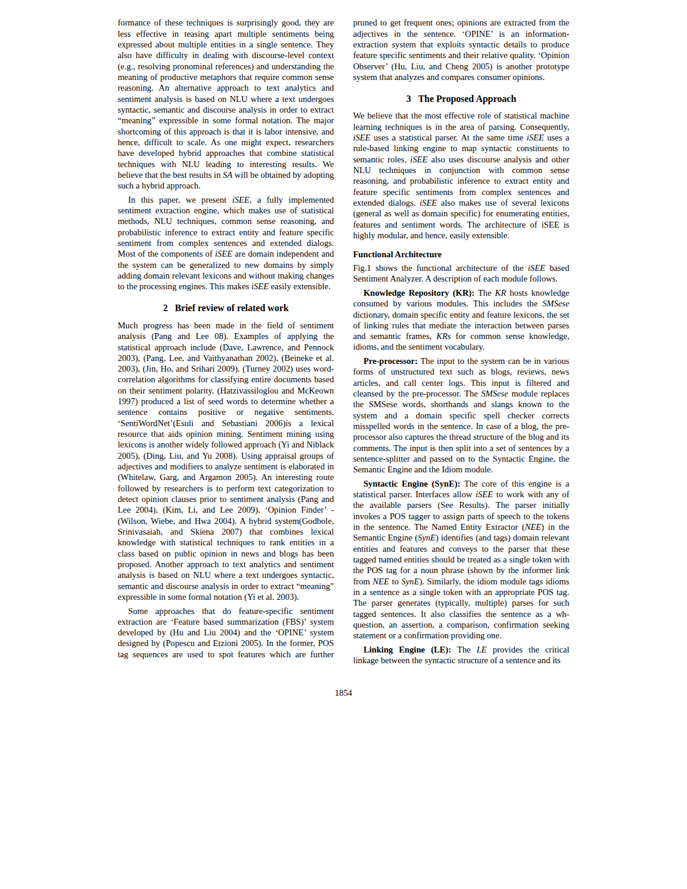formance of these techniques is surprisingly good, they are less effective in teasing apart multiple sentiments being expressed about multiple entities in a single sentence. They also have difficulty in dealing with discourse-level context (e.g., resolving pronominal references) and understanding the meaning of productive metaphors that require common sense reasoning. An alternative approach to text analytics and sentiment analysis is based on NLU where a text undergoes syntactic, semantic and discourse analysis in order to extract “meaning” expressible in some formal notation. The major shortcoming of this approach is that it is labor intensive, and hence, difficult to scale. As one might expect, researchers have developed hybrid approaches that combine statistical techniques with NLU leading to interesting results. We believe that the best results in SA will be obtained by adopting such a hybrid approach.
In this paper, we present iSEE, a fully implemented sentiment extraction engine, which makes use of statistical methods, NLU techniques, common sense reasoning, and probabilistic inference to extract entity and feature specific sentiment from complex sentences and extended dialogs. Most of the components of iSEE are domain independent and the system can be generalized to new domains by simply adding domain relevant lexicons and without making changes to the processing engines. This makes iSEE easily extensible.
2 Brief review of related work
Much progress has been made in the field of sentiment analysis (Pang and Lee 08). Examples of applying the statistical approach include (Dave, Lawrence, and Pennock 2003), (Pang, Lee, and Vaithyanathan 2002), (Beineke et al. 2003), (Jin, Ho, and Srihari 2009). (Turney 2002) uses word-correlation algorithms for classifying entire documents based on their sentiment polarity. (Hatzivassiloglou and McKeown 1997) produced a list of seed words to determine whether a sentence contains positive or negative sentiments. ‘SentiWordNet’(Esuli and Sebastiani 2006)is a lexical resource that aids opinion mining. Sentiment mining using lexicons is another widely followed approach (Yi and Niblack 2005), (Ding, Liu, and Yu 2008). Using appraisal groups of adjectives and modifiers to analyze sentiment is elaborated in (Whitelaw, Garg, and Argamon 2005). An interesting route followed by researchers is to perform text categorization to detect opinion clauses prior to sentiment analysis (Pang and Lee 2004), (Kim, Li, and Lee 2009), ‘Opinion Finder’ - (Wilson, Wiebe, and Hwa 2004). A hybrid system(Godbole, Srinivasaiah, and Skiena 2007) that combines lexical knowledge with statistical techniques to rank entities in a class based on public opinion in news and blogs has been proposed. Another approach to text analytics and sentiment analysis is based on NLU where a text undergoes syntactic, semantic and discourse analysis in order to extract “meaning” expressible in some formal notation (Yi et al. 2003).
Some approaches that do feature-specific sentiment extraction are ‘Feature based summarization (FBS)’ system developed by (Hu and Liu 2004) and the ‘OPINE’ system designed by (Popescu and Etzioni 2005). In the former, POS tag sequences are used to spot features which are further pruned to get frequent ones; opinions are extracted from the adjectives in the sentence. ‘OPINE’ is an information-extraction system that exploits syntactic details to produce feature specific sentiments and their relative quality. ‘Opinion Observer’ (Hu, Liu, and Cheng 2005) is another prototype system that analyzes and compares consumer opinions.
3 The Proposed Approach
We believe that the most effective role of statistical machine learning techniques is in the area of parsing. Consequently, iSEE uses a statistical parser. At the same time iSEE uses a rule-based linking engine to map syntactic constituents to semantic roles. iSEE also uses discourse analysis and other NLU techniques in conjunction with common sense reasoning, and probabilistic inference to extract entity and feature specific sentiments from complex sentences and extended dialogs. iSEE also makes use of several lexicons (general as well as domain specific) for enumerating entities, features and sentiment words. The architecture of iSEE is highly modular, and hence, easily extensible.
Functional Architecture
Fig.1 shows the functional architecture of the iSEE based Sentiment Analyzer. A description of each module follows.
Knowledge Repository (KR): The KR hosts knowledge consumed by various modules. This includes the SMSese dictionary, domain specific entity and feature lexicons, the set of linking rules that mediate the interaction between parses and semantic frames, KRs for common sense knowledge, idioms, and the sentiment vocabulary.
Pre-processor: The input to the system can be in various forms of unstructured text such as blogs, reviews, news articles, and call center logs. This input is filtered and cleansed by the pre-processor. The SMSese module replaces the SMSese words, shorthands and slangs known to the system and a domain specific spell checker corrects misspelled words in the sentence. In case of a blog, the pre-processor also captures the thread structure of the blog and its comments. The input is then split into a set of sentences by a sentence-splitter and passed on to the Syntactic Engine, the Semantic Engine and the Idiom module.
Syntactic Engine (SynE): The core of this engine is a statistical parser. Interfaces allow iSEE to work with any of the available parsers (See Results). The parser initially invokes a POS tagger to assign parts of speech to the tokens in the sentence. The Named Entity Extractor (NEE) in the Semantic Engine (SynE) identifies (and tags) domain relevant entities and features and conveys to the parser that these tagged named entities should be treated as a single token with the POS tag for a noun phrase (shown by the informer link from NEE to SynE). Similarly, the idiom module tags idioms in a sentence as a single token with an appropriate POS tag. The parser generates (typically, multiple) parses for such tagged sentences. It also classifies the sentence as a wh-question, an assertion, a comparison, confirmation seeking statement or a confirmation providing one.
Linking Engine (LE): The LE provides the critical linkage between the syntactic structure of a sentence and its
1854